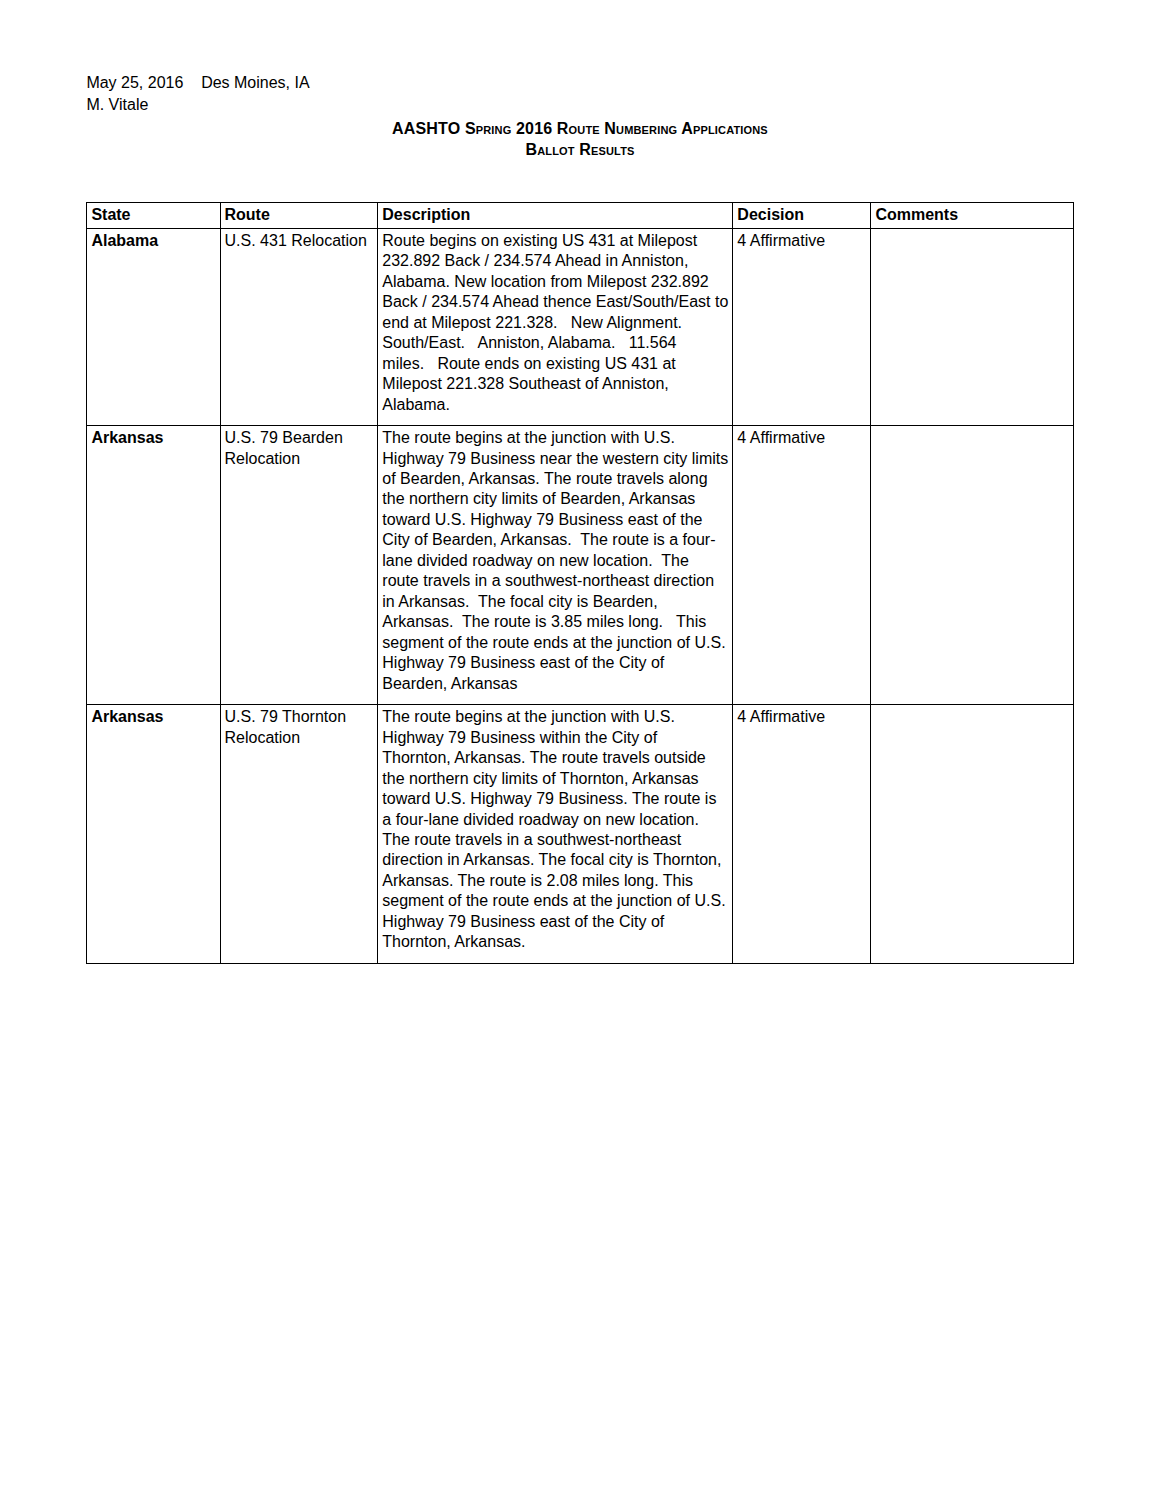May 25, 2016 Des Moines, IA
M. Vitale
AASHTO Spring 2016 Route Numbering Applications Ballot Results
| State | Route | Description | Decision | Comments |
| --- | --- | --- | --- | --- |
| Alabama | U.S. 431 Relocation | Route begins on existing US 431 at Milepost 232.892 Back / 234.574 Ahead in Anniston, Alabama. New location from Milepost 232.892 Back / 234.574 Ahead thence East/South/East to end at Milepost 221.328. New Alignment. South/East. Anniston, Alabama. 11.564 miles. Route ends on existing US 431 at Milepost 221.328 Southeast of Anniston, Alabama. | 4 Affirmative | |
| Arkansas | U.S. 79 Bearden Relocation | The route begins at the junction with U.S. Highway 79 Business near the western city limits of Bearden, Arkansas. The route travels along the northern city limits of Bearden, Arkansas toward U.S. Highway 79 Business east of the City of Bearden, Arkansas. The route is a four-lane divided roadway on new location. The route travels in a southwest-northeast direction in Arkansas. The focal city is Bearden, Arkansas. The route is 3.85 miles long. This segment of the route ends at the junction of U.S. Highway 79 Business east of the City of Bearden, Arkansas | 4 Affirmative | |
| Arkansas | U.S. 79 Thornton Relocation | The route begins at the junction with U.S. Highway 79 Business within the City of Thornton, Arkansas. The route travels outside the northern city limits of Thornton, Arkansas toward U.S. Highway 79 Business. The route is a four-lane divided roadway on new location. The route travels in a southwest-northeast direction in Arkansas. The focal city is Thornton, Arkansas. The route is 2.08 miles long. This segment of the route ends at the junction of U.S. Highway 79 Business east of the City of Thornton, Arkansas. | 4 Affirmative | |